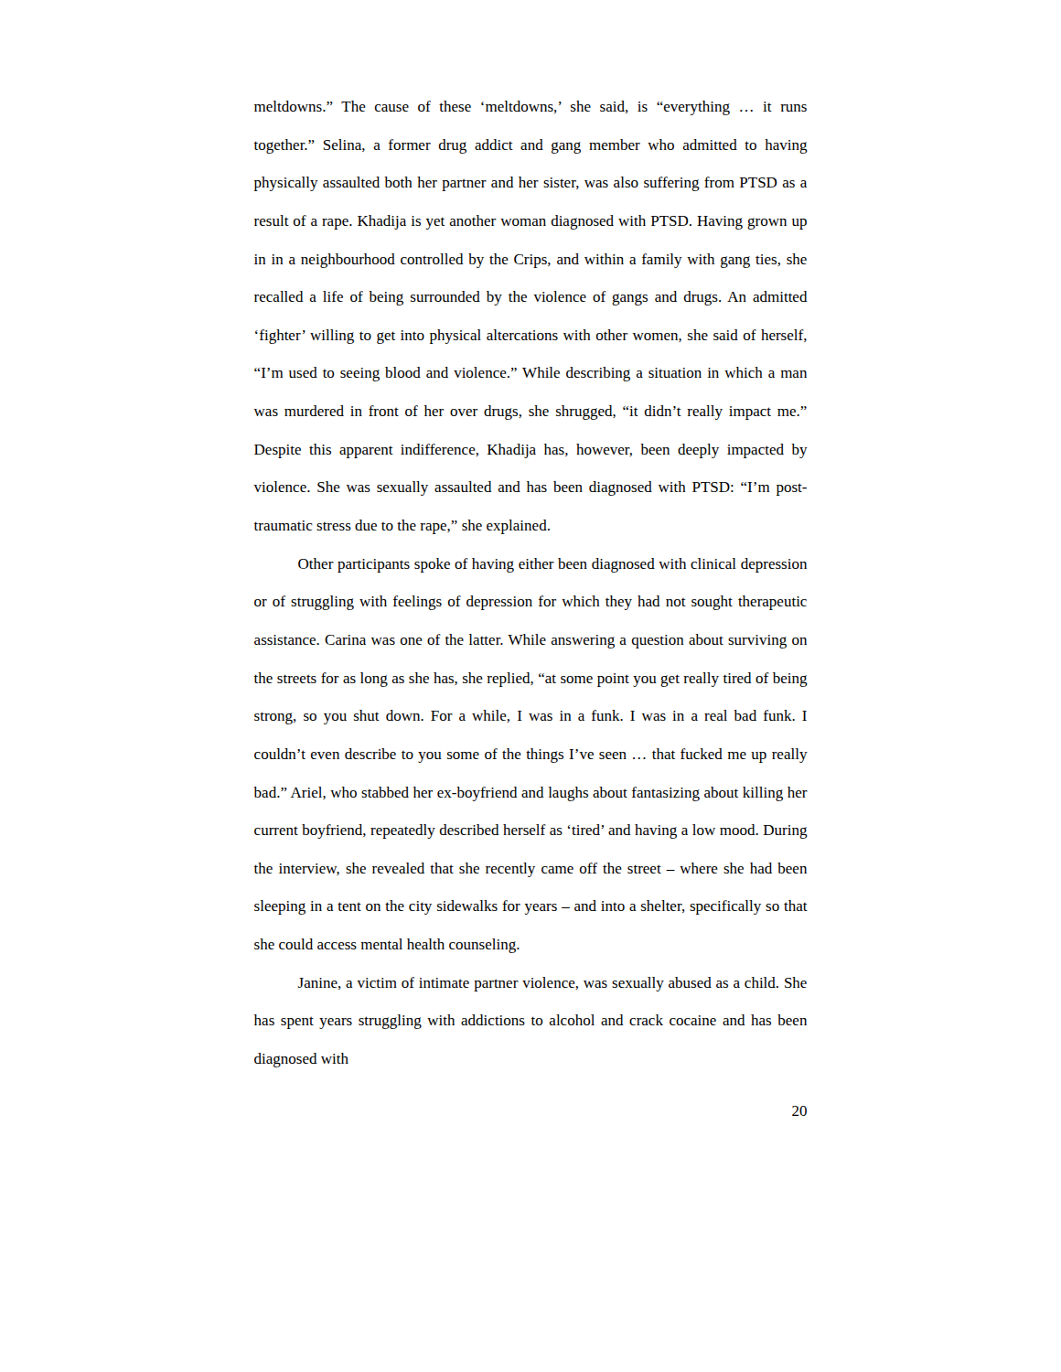meltdowns.” The cause of these ‘meltdowns,’ she said, is “everything … it runs together.” Selina, a former drug addict and gang member who admitted to having physically assaulted both her partner and her sister, was also suffering from PTSD as a result of a rape. Khadija is yet another woman diagnosed with PTSD. Having grown up in in a neighbourhood controlled by the Crips, and within a family with gang ties, she recalled a life of being surrounded by the violence of gangs and drugs. An admitted ‘fighter’ willing to get into physical altercations with other women, she said of herself, “I’m used to seeing blood and violence.” While describing a situation in which a man was murdered in front of her over drugs, she shrugged, “it didn’t really impact me.” Despite this apparent indifference, Khadija has, however, been deeply impacted by violence. She was sexually assaulted and has been diagnosed with PTSD: “I’m post-traumatic stress due to the rape,” she explained.
Other participants spoke of having either been diagnosed with clinical depression or of struggling with feelings of depression for which they had not sought therapeutic assistance. Carina was one of the latter. While answering a question about surviving on the streets for as long as she has, she replied, “at some point you get really tired of being strong, so you shut down. For a while, I was in a funk. I was in a real bad funk. I couldn’t even describe to you some of the things I’ve seen … that fucked me up really bad.” Ariel, who stabbed her ex-boyfriend and laughs about fantasizing about killing her current boyfriend, repeatedly described herself as ‘tired’ and having a low mood. During the interview, she revealed that she recently came off the street – where she had been sleeping in a tent on the city sidewalks for years – and into a shelter, specifically so that she could access mental health counseling.
Janine, a victim of intimate partner violence, was sexually abused as a child. She has spent years struggling with addictions to alcohol and crack cocaine and has been diagnosed with
20